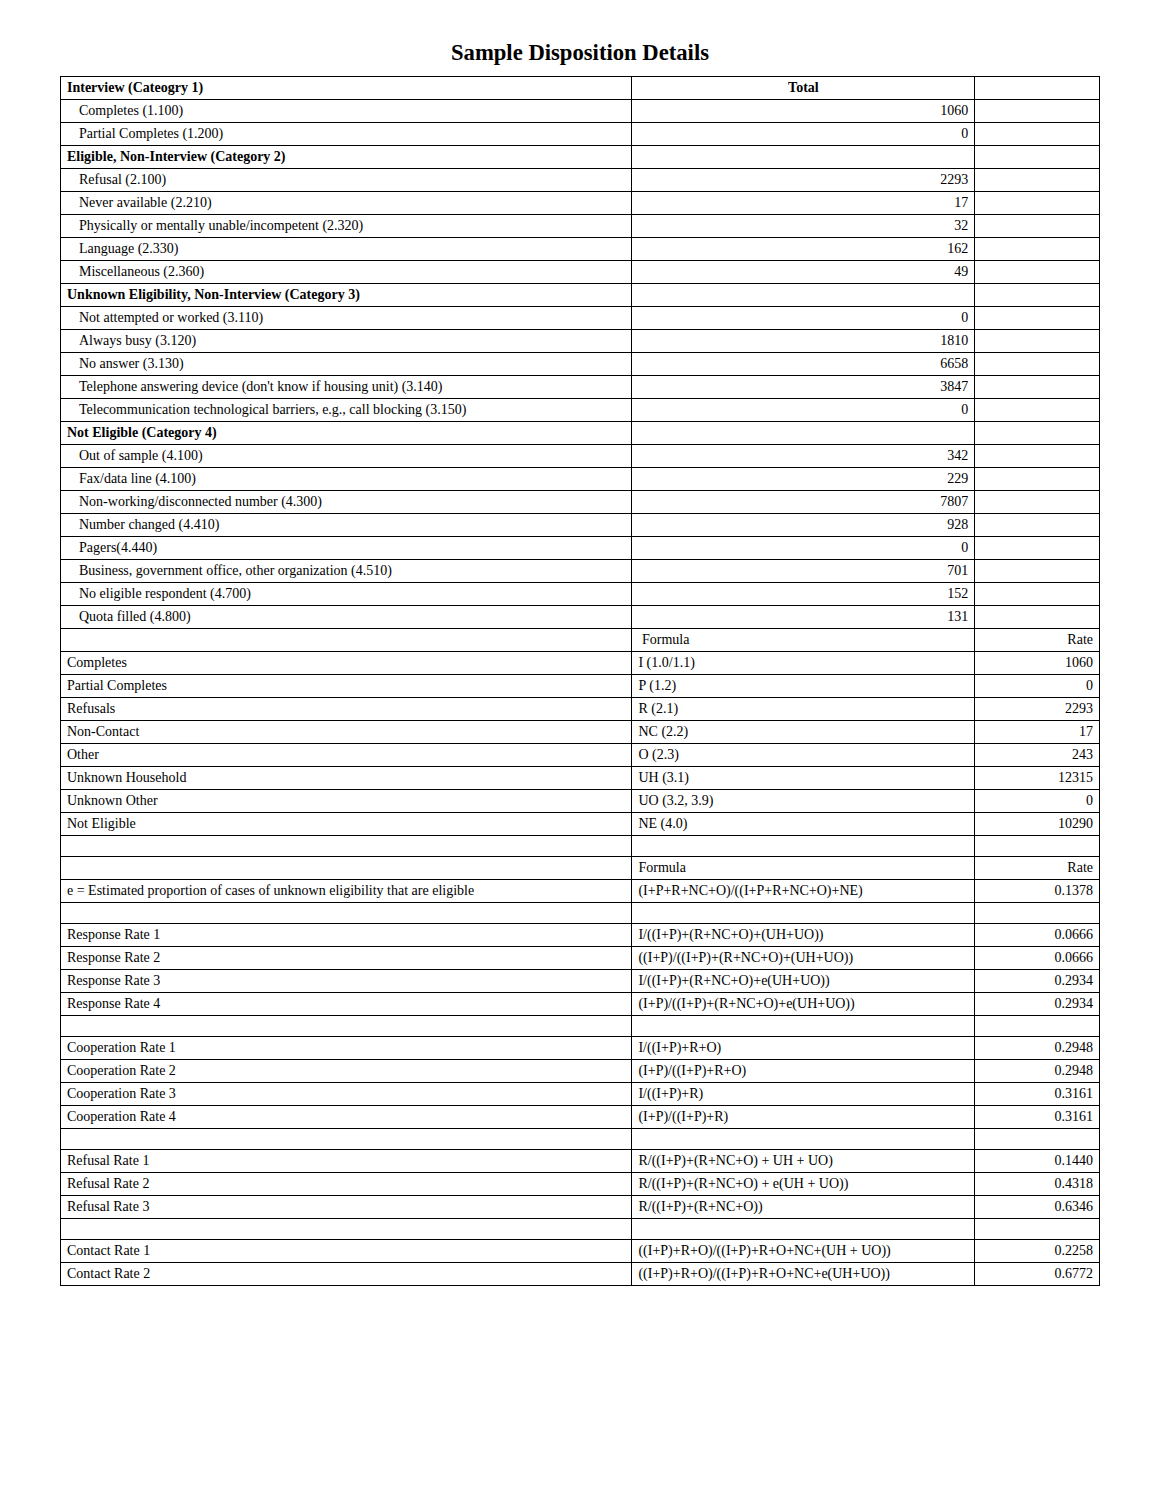Sample Disposition Details
| Interview (Cateogry 1) | Total | |
| Completes (1.100) | 1060 | |
| Partial Completes (1.200) | 0 | |
| Eligible, Non-Interview (Category 2) | | |
| Refusal (2.100) | 2293 | |
| Never available (2.210) | 17 | |
| Physically or mentally unable/incompetent (2.320) | 32 | |
| Language (2.330) | 162 | |
| Miscellaneous (2.360) | 49 | |
| Unknown Eligibility, Non-Interview (Category 3) | | |
| Not attempted or worked (3.110) | 0 | |
| Always busy (3.120) | 1810 | |
| No answer (3.130) | 6658 | |
| Telephone answering device (don't know if housing unit) (3.140) | 3847 | |
| Telecommunication technological barriers, e.g., call blocking (3.150) | 0 | |
| Not Eligible (Category 4) | | |
| Out of sample (4.100) | 342 | |
| Fax/data line (4.100) | 229 | |
| Non-working/disconnected number (4.300) | 7807 | |
| Number changed (4.410) | 928 | |
| Pagers(4.440) | 0 | |
| Business, government office, other organization (4.510) | 701 | |
| No eligible respondent (4.700) | 152 | |
| Quota filled (4.800) | 131 | |
| | Formula | Rate |
| Completes | I (1.0/1.1) | 1060 |
| Partial Completes | P (1.2) | 0 |
| Refusals | R (2.1) | 2293 |
| Non-Contact | NC (2.2) | 17 |
| Other | O (2.3) | 243 |
| Unknown Household | UH (3.1) | 12315 |
| Unknown Other | UO (3.2, 3.9) | 0 |
| Not Eligible | NE (4.0) | 10290 |
| | Formula | Rate |
| e = Estimated proportion of cases of unknown eligibility that are eligible | (I+P+R+NC+O)/((I+P+R+NC+O)+NE) | 0.1378 |
| Response Rate 1 | I/((I+P)+(R+NC+O)+(UH+UO)) | 0.0666 |
| Response Rate 2 | ((I+P)/((I+P)+(R+NC+O)+(UH+UO)) | 0.0666 |
| Response Rate 3 | I/((I+P)+(R+NC+O)+e(UH+UO)) | 0.2934 |
| Response Rate 4 | (I+P)/((I+P)+(R+NC+O)+e(UH+UO)) | 0.2934 |
| Cooperation Rate 1 | I/((I+P)+R+O) | 0.2948 |
| Cooperation Rate 2 | (I+P)/((I+P)+R+O) | 0.2948 |
| Cooperation Rate 3 | I/((I+P)+R) | 0.3161 |
| Cooperation Rate 4 | (I+P)/((I+P)+R) | 0.3161 |
| Refusal Rate 1 | R/((I+P)+(R+NC+O) + UH + UO) | 0.1440 |
| Refusal Rate 2 | R/((I+P)+(R+NC+O) + e(UH + UO)) | 0.4318 |
| Refusal Rate 3 | R/((I+P)+(R+NC+O)) | 0.6346 |
| Contact Rate 1 | ((I+P)+R+O)/((I+P)+R+O+NC+(UH + UO)) | 0.2258 |
| Contact Rate 2 | ((I+P)+R+O)/((I+P)+R+O+NC+e(UH+UO)) | 0.6772 |